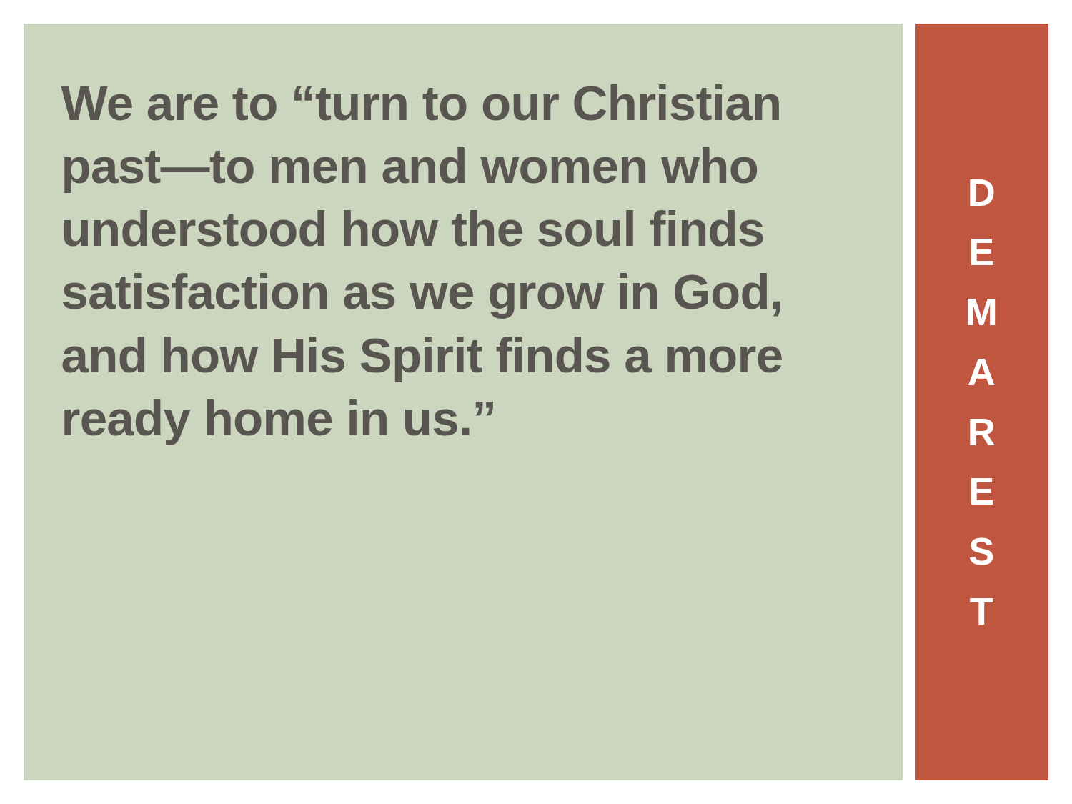We are to “turn to our Christian past—to men and women who understood how the soul finds satisfaction as we grow in God, and how His Spirit finds a more ready home in us.”
D E M A R E S T